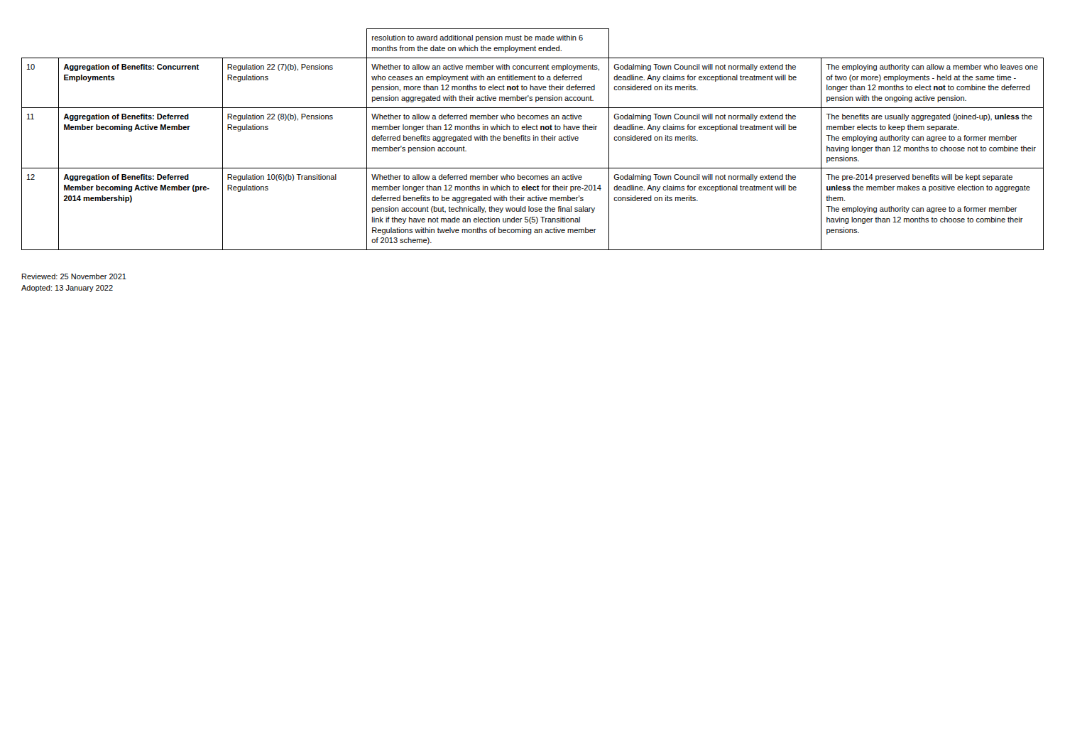| | | | resolution to award additional pension must be made within 6 months from the date on which the employment ended. | | |
| 10 | Aggregation of Benefits: Concurrent Employments | Regulation 22 (7)(b), Pensions Regulations | Whether to allow an active member with concurrent employments, who ceases an employment with an entitlement to a deferred pension, more than 12 months to elect not to have their deferred pension aggregated with their active member's pension account. | Godalming Town Council will not normally extend the deadline. Any claims for exceptional treatment will be considered on its merits. | The employing authority can allow a member who leaves one of two (or more) employments - held at the same time - longer than 12 months to elect not to combine the deferred pension with the ongoing active pension. |
| 11 | Aggregation of Benefits: Deferred Member becoming Active Member | Regulation 22 (8)(b), Pensions Regulations | Whether to allow a deferred member who becomes an active member longer than 12 months in which to elect not to have their deferred benefits aggregated with the benefits in their active member's pension account. | Godalming Town Council will not normally extend the deadline. Any claims for exceptional treatment will be considered on its merits. | The benefits are usually aggregated (joined-up), unless the member elects to keep them separate. The employing authority can agree to a former member having longer than 12 months to choose not to combine their pensions. |
| 12 | Aggregation of Benefits: Deferred Member becoming Active Member (pre-2014 membership) | Regulation 10(6)(b) Transitional Regulations | Whether to allow a deferred member who becomes an active member longer than 12 months in which to elect for their pre-2014 deferred benefits to be aggregated with their active member's pension account (but, technically, they would lose the final salary link if they have not made an election under 5(5) Transitional Regulations within twelve months of becoming an active member of 2013 scheme). | Godalming Town Council will not normally extend the deadline. Any claims for exceptional treatment will be considered on its merits. | The pre-2014 preserved benefits will be kept separate unless the member makes a positive election to aggregate them. The employing authority can agree to a former member having longer than 12 months to choose to combine their pensions. |
Reviewed: 25 November 2021
Adopted: 13 January 2022